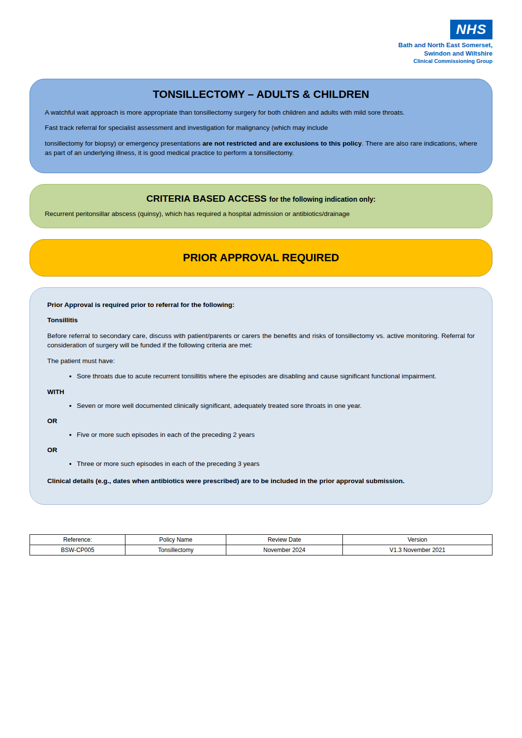NHS
Bath and North East Somerset,
Swindon and Wiltshire
Clinical Commissioning Group
TONSILLECTOMY – ADULTS & CHILDREN
A watchful wait approach is more appropriate than tonsillectomy surgery for both children and adults with mild sore throats.
Fast track referral for specialist assessment and investigation for malignancy (which may include
tonsillectomy for biopsy) or emergency presentations are not restricted and are exclusions to this policy. There are also rare indications, where as part of an underlying illness, it is good medical practice to perform a tonsillectomy.
CRITERIA BASED ACCESS for the following indication only:
Recurrent peritonsillar abscess (quinsy), which has required a hospital admission or antibiotics/drainage
PRIOR APPROVAL REQUIRED
Prior Approval is required prior to referral for the following:
Tonsillitis
Before referral to secondary care, discuss with patient/parents or carers the benefits and risks of tonsillectomy vs. active monitoring. Referral for consideration of surgery will be funded if the following criteria are met:
The patient must have:
Sore throats due to acute recurrent tonsillitis where the episodes are disabling and cause significant functional impairment.
WITH
Seven or more well documented clinically significant, adequately treated sore throats in one year.
OR
Five or more such episodes in each of the preceding 2 years
OR
Three or more such episodes in each of the preceding 3 years
Clinical details (e.g., dates when antibiotics were prescribed) are to be included in the prior approval submission.
| Reference: | Policy Name | Review Date | Version |
| --- | --- | --- | --- |
| BSW-CP005 | Tonsillectomy | November 2024 | V1.3 November 2021 |